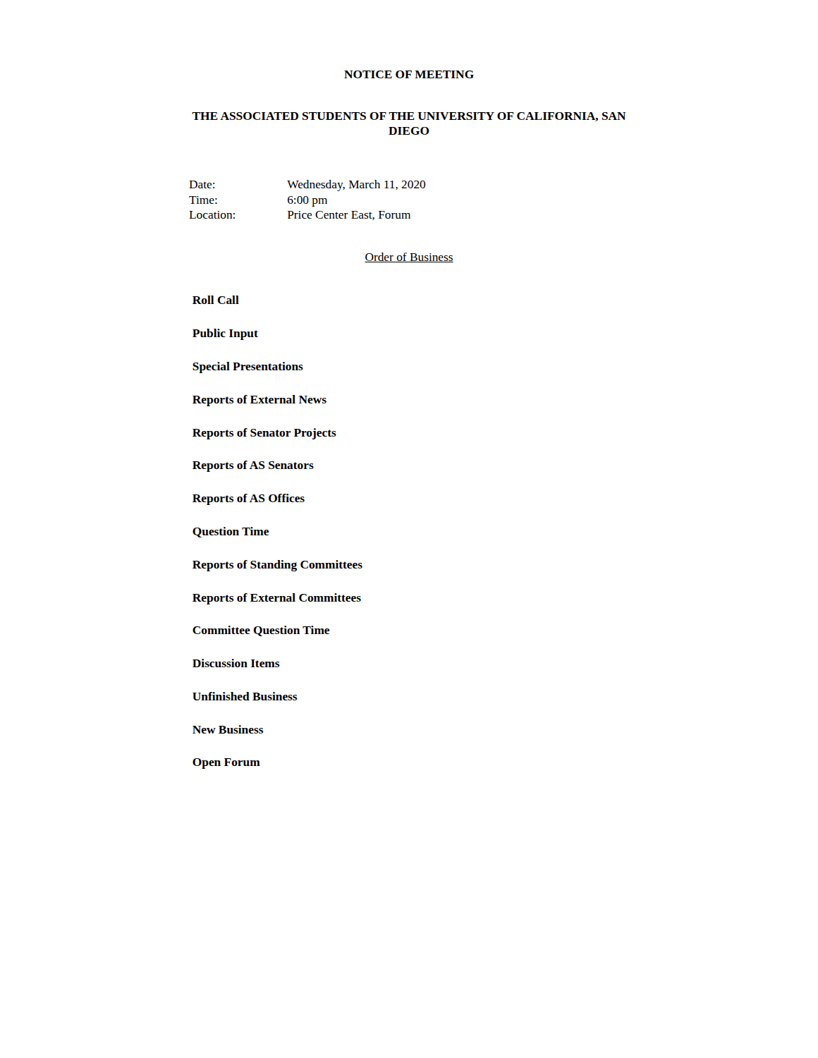NOTICE OF MEETING
THE ASSOCIATED STUDENTS OF THE UNIVERSITY OF CALIFORNIA, SAN DIEGO
| Date: | Wednesday, March 11, 2020 |
| Time: | 6:00 pm |
| Location: | Price Center East, Forum |
Order of Business
Roll Call
Public Input
Special Presentations
Reports of External News
Reports of Senator Projects
Reports of AS Senators
Reports of AS Offices
Question Time
Reports of Standing Committees
Reports of External Committees
Committee Question Time
Discussion Items
Unfinished Business
New Business
Open Forum